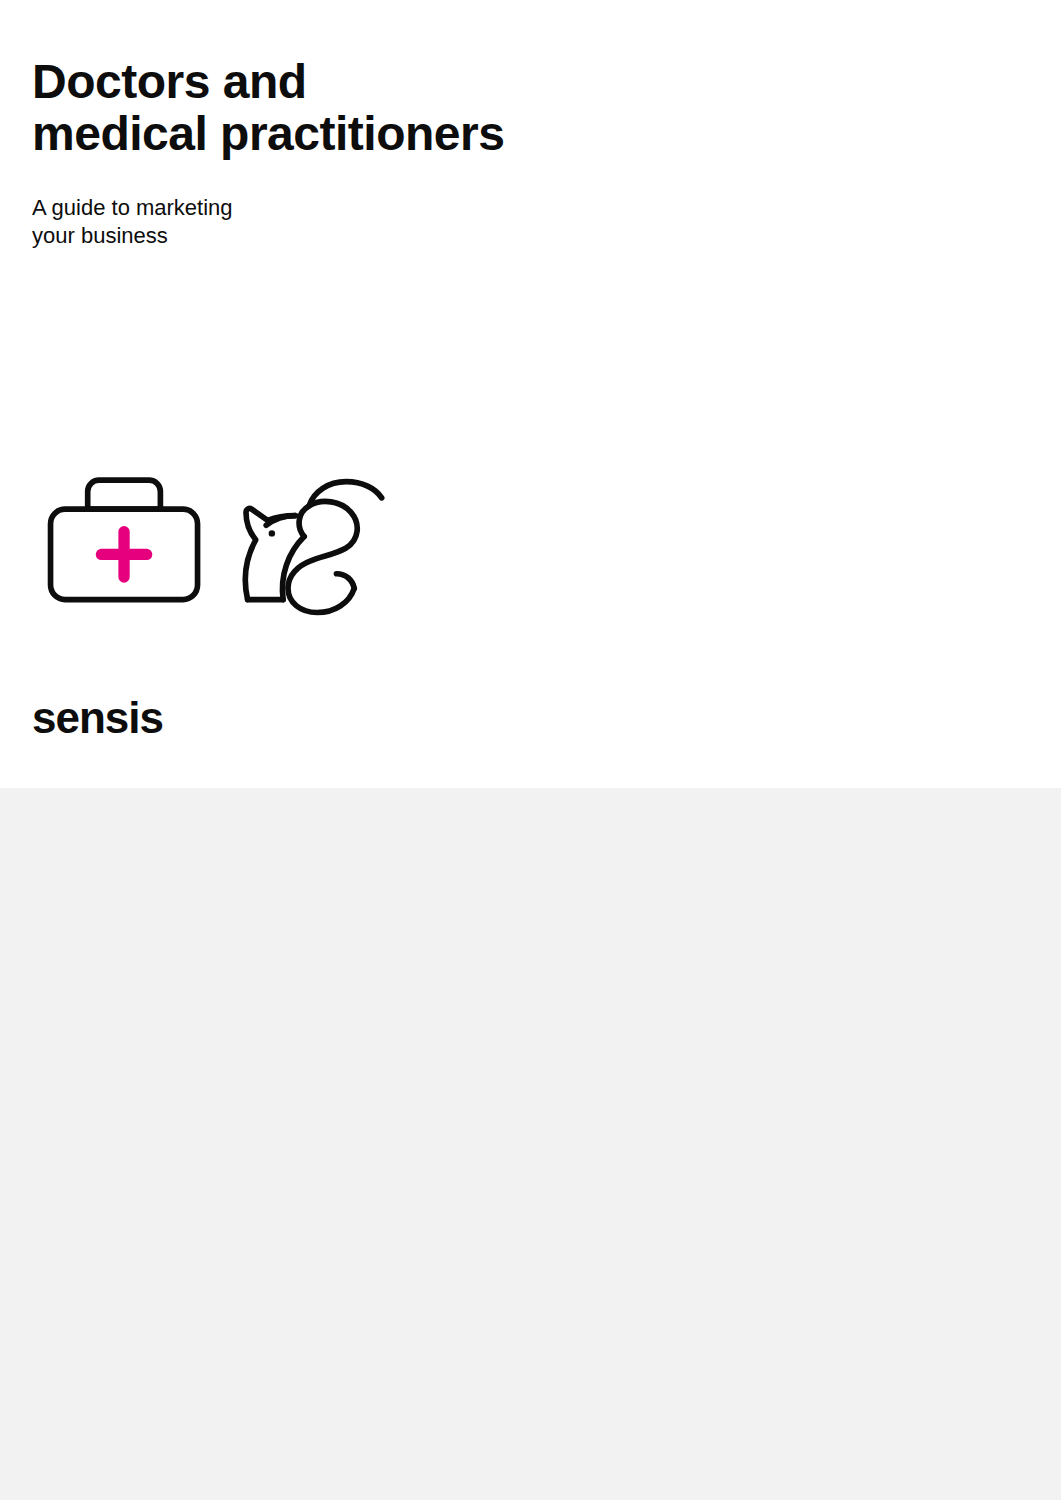Doctors and
medical practitioners
A guide to marketing
your business
sensis